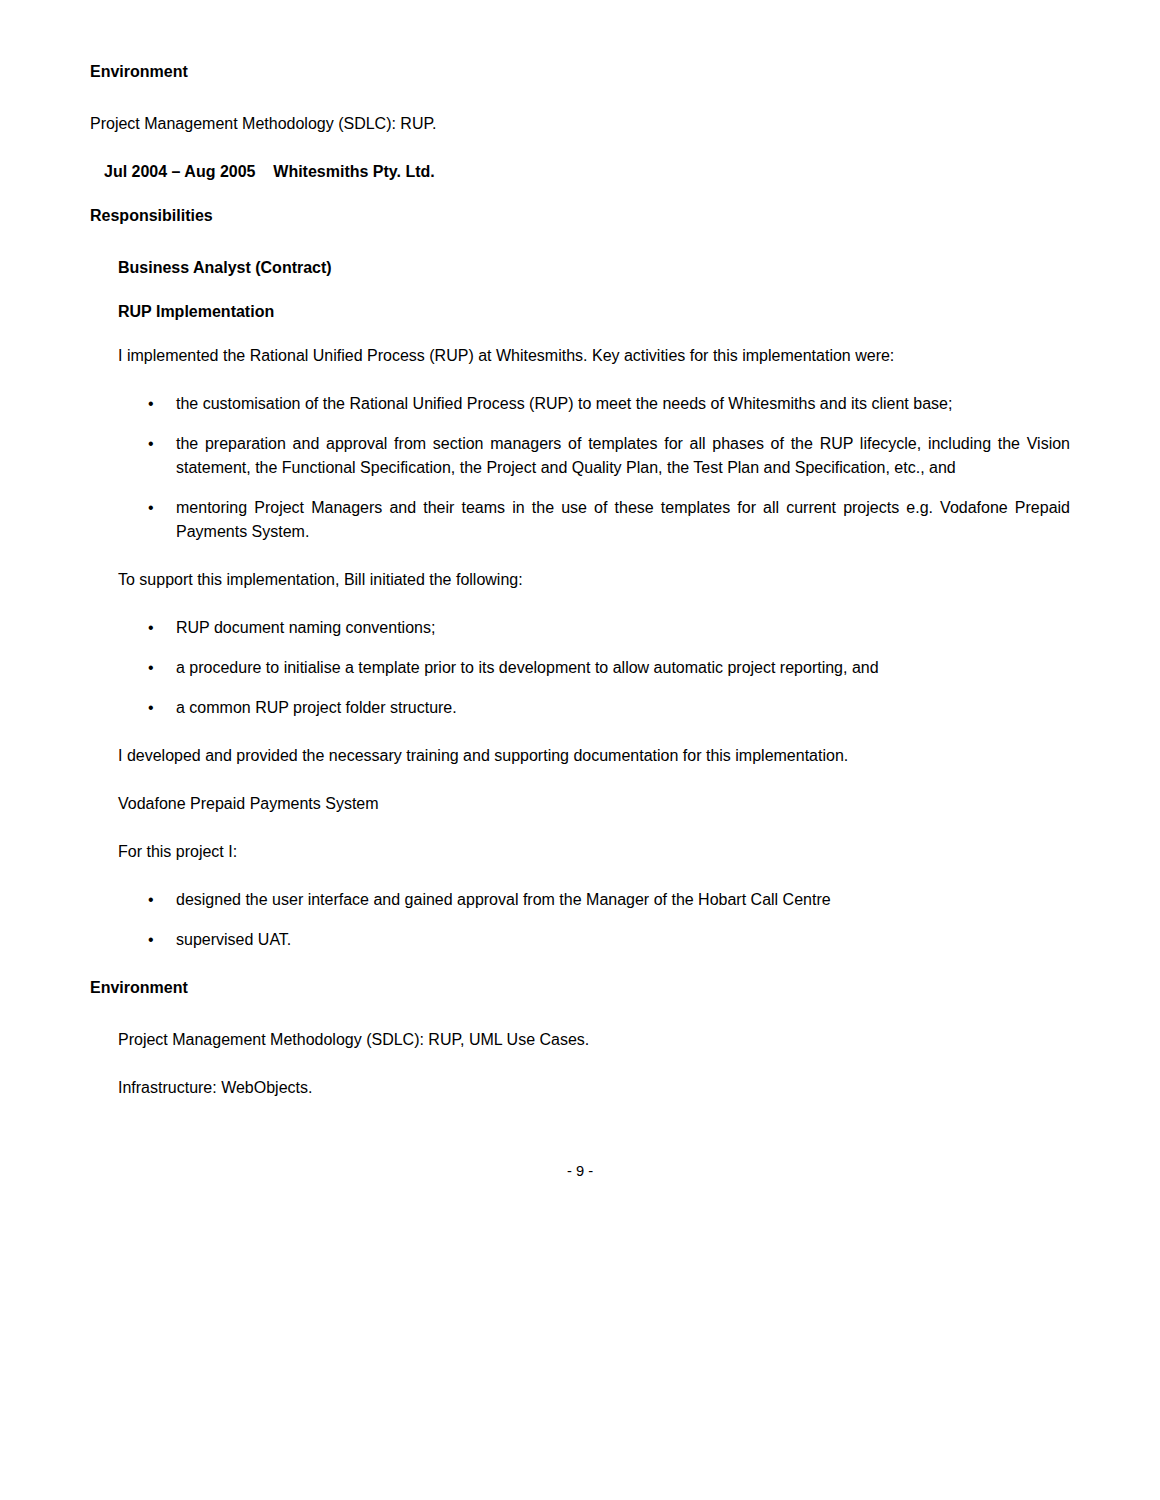Environment
Project Management Methodology (SDLC): RUP.
Jul 2004 – Aug 2005 Whitesmiths Pty. Ltd.
Responsibilities
Business Analyst (Contract)
RUP Implementation
I implemented the Rational Unified Process (RUP) at Whitesmiths. Key activities for this implementation were:
the customisation of the Rational Unified Process (RUP) to meet the needs of Whitesmiths and its client base;
the preparation and approval from section managers of templates for all phases of the RUP lifecycle, including the Vision statement, the Functional Specification, the Project and Quality Plan, the Test Plan and Specification, etc., and
mentoring Project Managers and their teams in the use of these templates for all current projects e.g. Vodafone Prepaid Payments System.
To support this implementation, Bill initiated the following:
RUP document naming conventions;
a procedure to initialise a template prior to its development to allow automatic project reporting, and
a common RUP project folder structure.
I developed and provided the necessary training and supporting documentation for this implementation.
Vodafone Prepaid Payments System
For this project I:
designed the user interface and gained approval from the Manager of the Hobart Call Centre
supervised UAT.
Environment
Project Management Methodology (SDLC): RUP, UML Use Cases.
Infrastructure: WebObjects.
- 9 -